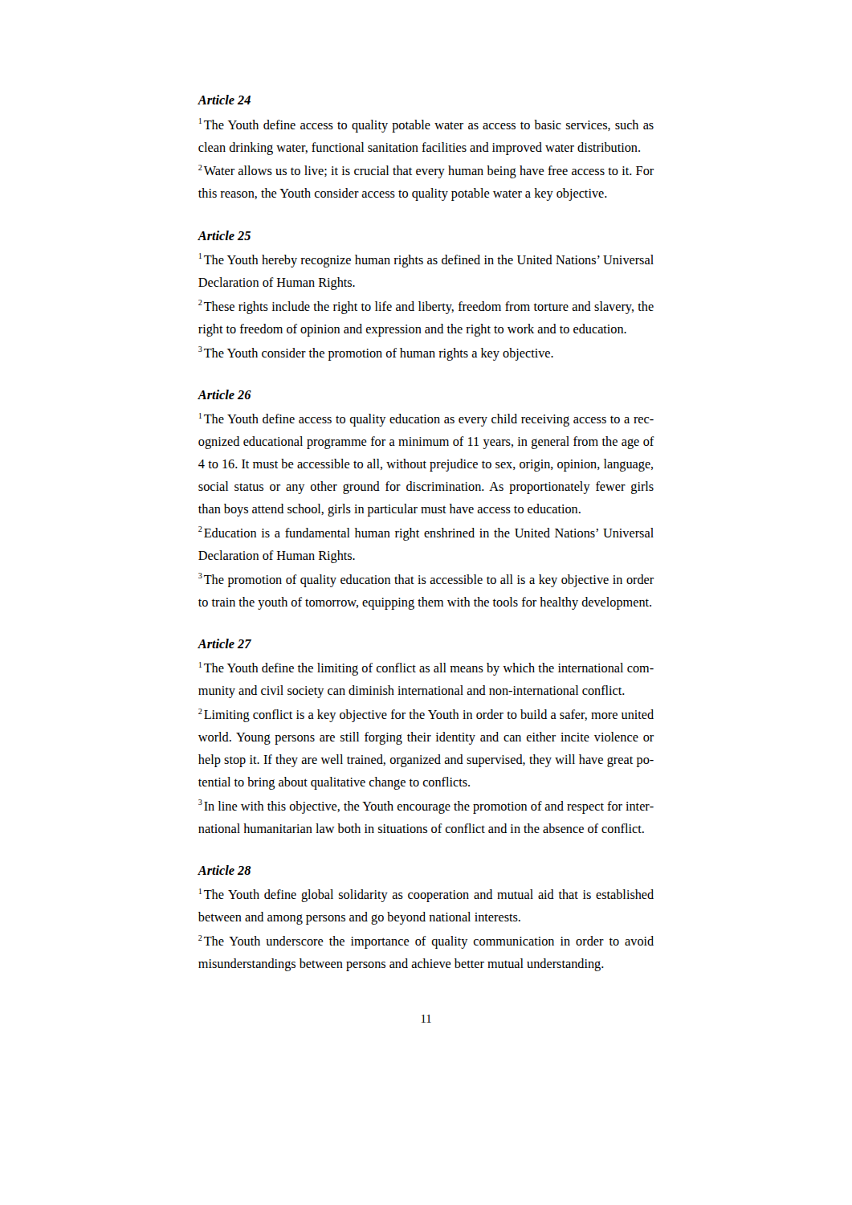Article 24
1The Youth define access to quality potable water as access to basic services, such as clean drinking water, functional sanitation facilities and improved water distribution.
2Water allows us to live; it is crucial that every human being have free access to it. For this reason, the Youth consider access to quality potable water a key objective.
Article 25
1The Youth hereby recognize human rights as defined in the United Nations’ Universal Declaration of Human Rights.
2These rights include the right to life and liberty, freedom from torture and slavery, the right to freedom of opinion and expression and the right to work and to education.
3The Youth consider the promotion of human rights a key objective.
Article 26
1The Youth define access to quality education as every child receiving access to a recognized educational programme for a minimum of 11 years, in general from the age of 4 to 16. It must be accessible to all, without prejudice to sex, origin, opinion, language, social status or any other ground for discrimination. As proportionately fewer girls than boys attend school, girls in particular must have access to education.
2Education is a fundamental human right enshrined in the United Nations’ Universal Declaration of Human Rights.
3The promotion of quality education that is accessible to all is a key objective in order to train the youth of tomorrow, equipping them with the tools for healthy development.
Article 27
1The Youth define the limiting of conflict as all means by which the international community and civil society can diminish international and non-international conflict.
2Limiting conflict is a key objective for the Youth in order to build a safer, more united world. Young persons are still forging their identity and can either incite violence or help stop it. If they are well trained, organized and supervised, they will have great potential to bring about qualitative change to conflicts.
3In line with this objective, the Youth encourage the promotion of and respect for international humanitarian law both in situations of conflict and in the absence of conflict.
Article 28
1The Youth define global solidarity as cooperation and mutual aid that is established between and among persons and go beyond national interests.
2The Youth underscore the importance of quality communication in order to avoid misunderstandings between persons and achieve better mutual understanding.
11